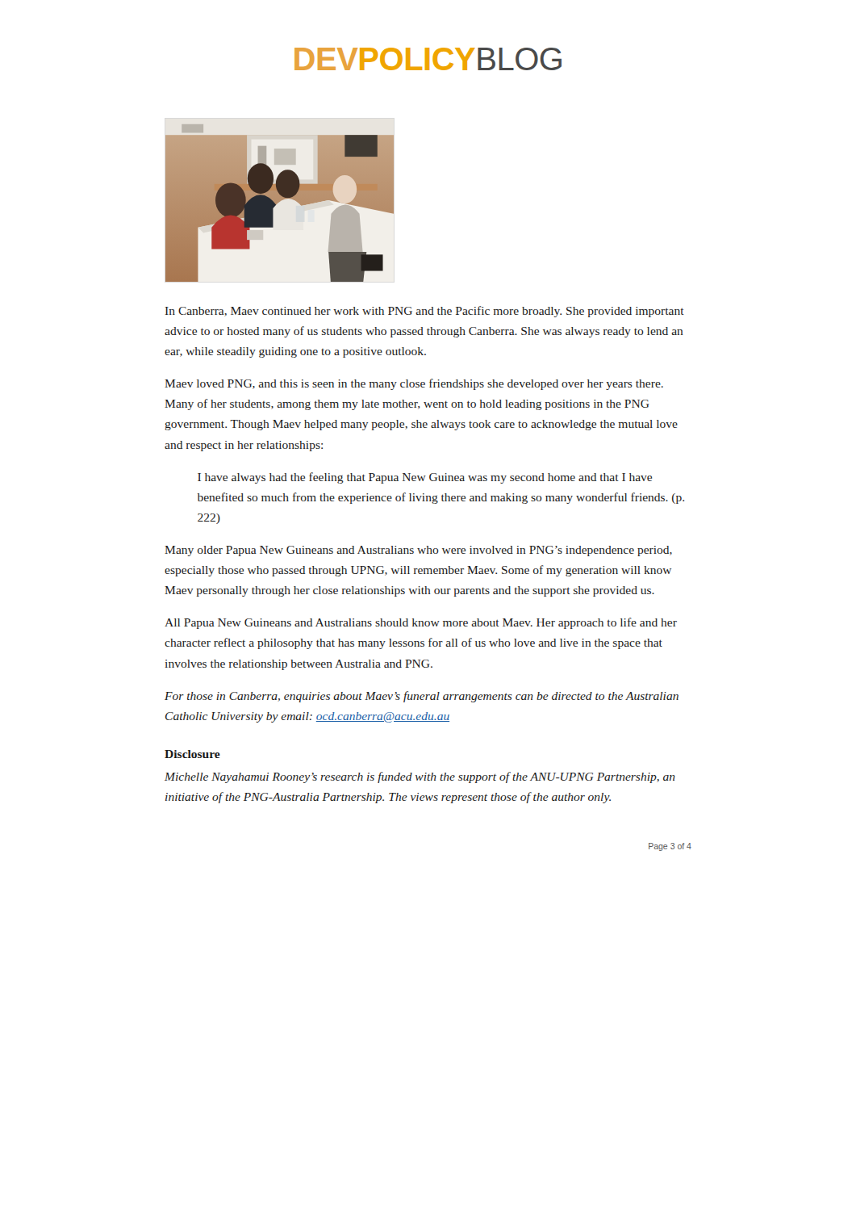DEV POLICY BLOG
In Canberra, Maev continued her work with PNG and the Pacific more broadly. She provided important advice to or hosted many of us students who passed through Canberra. She was always ready to lend an ear, while steadily guiding one to a positive outlook.
Maev loved PNG, and this is seen in the many close friendships she developed over her years there. Many of her students, among them my late mother, went on to hold leading positions in the PNG government. Though Maev helped many people, she always took care to acknowledge the mutual love and respect in her relationships:
I have always had the feeling that Papua New Guinea was my second home and that I have benefited so much from the experience of living there and making so many wonderful friends. (p. 222)
Many older Papua New Guineans and Australians who were involved in PNG’s independence period, especially those who passed through UPNG, will remember Maev. Some of my generation will know Maev personally through her close relationships with our parents and the support she provided us.
All Papua New Guineans and Australians should know more about Maev. Her approach to life and her character reflect a philosophy that has many lessons for all of us who love and live in the space that involves the relationship between Australia and PNG.
For those in Canberra, enquiries about Maev’s funeral arrangements can be directed to the Australian Catholic University by email: ocd.canberra@acu.edu.au
Disclosure
Michelle Nayahamui Rooney’s research is funded with the support of the ANU-UPNG Partnership, an initiative of the PNG-Australia Partnership. The views represent those of the author only.
Page 3 of 4